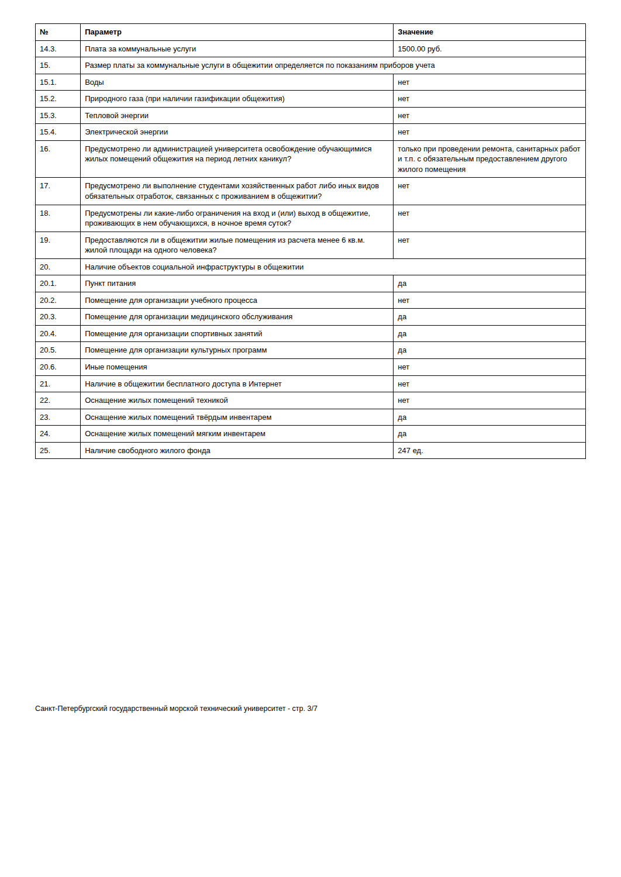| № | Параметр | Значение |
| --- | --- | --- |
| 14.3. | Плата за коммунальные услуги | 1500.00 руб. |
| 15. | Размер платы за коммунальные услуги в общежитии определяется по показаниям приборов учета |
| 15.1. | Воды | нет |
| 15.2. | Природного газа (при наличии газификации общежития) | нет |
| 15.3. | Тепловой энергии | нет |
| 15.4. | Электрической энергии | нет |
| 16. | Предусмотрено ли администрацией университета освобождение обучающимися жилых помещений общежития на период летних каникул? | только при проведении ремонта, санитарных работ и т.п. с обязательным предоставлением другого жилого помещения |
| 17. | Предусмотрено ли выполнение студентами хозяйственных работ либо иных видов обязательных отработок, связанных с проживанием в общежитии? | нет |
| 18. | Предусмотрены ли какие-либо ограничения на вход и (или) выход в общежитие, проживающих в нем обучающихся, в ночное время суток? | нет |
| 19. | Предоставляются ли в общежитии жилые помещения из расчета менее 6 кв.м. жилой площади на одного человека? | нет |
| 20. | Наличие объектов социальной инфраструктуры в общежитии |
| 20.1. | Пункт питания | да |
| 20.2. | Помещение для организации учебного процесса | нет |
| 20.3. | Помещение для организации медицинского обслуживания | да |
| 20.4. | Помещение для организации спортивных занятий | да |
| 20.5. | Помещение для организации культурных программ | да |
| 20.6. | Иные помещения | нет |
| 21. | Наличие в общежитии бесплатного доступа в Интернет | нет |
| 22. | Оснащение жилых помещений техникой | нет |
| 23. | Оснащение жилых помещений твёрдым инвентарем | да |
| 24. | Оснащение жилых помещений мягким инвентарем | да |
| 25. | Наличие свободного жилого фонда | 247 ед. |
Санкт-Петербургский государственный морской технический университет - стр. 3/7